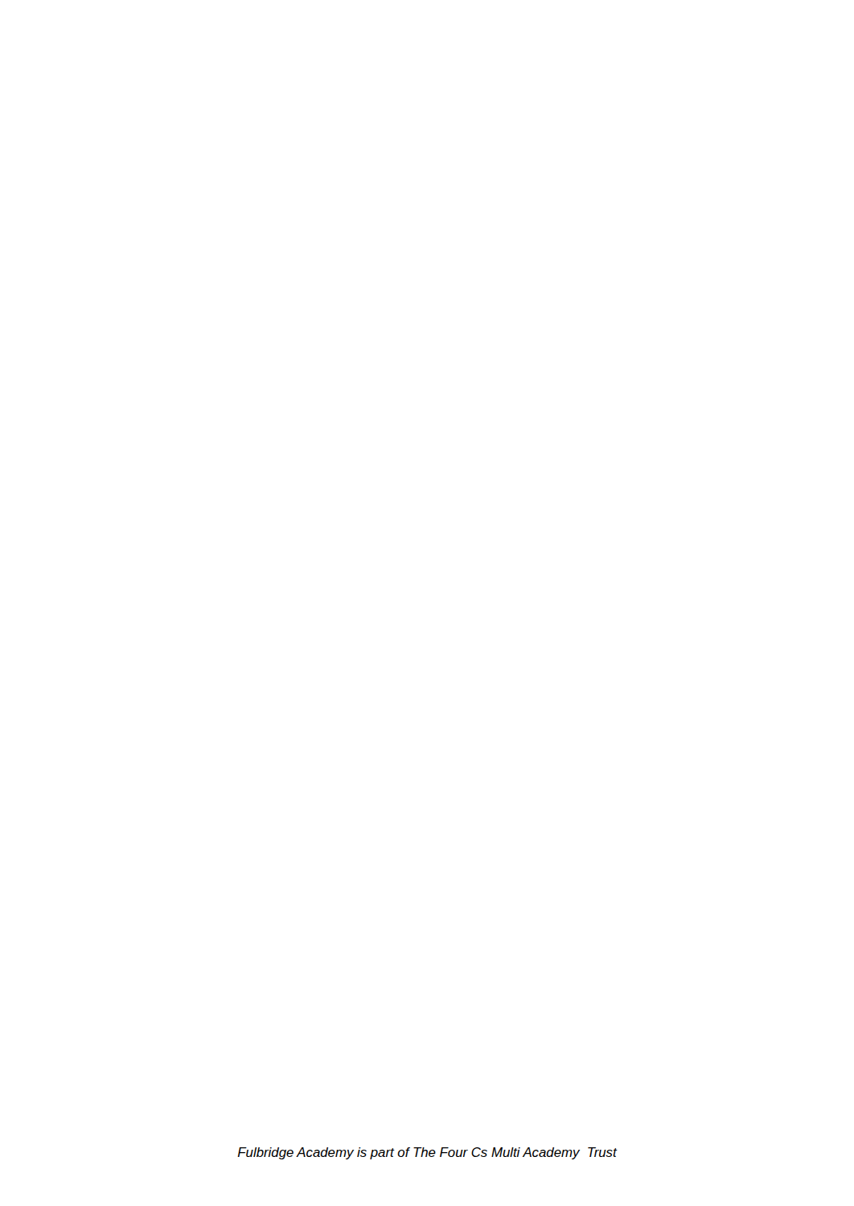Fulbridge Academy is part of The Four Cs Multi Academy Trust